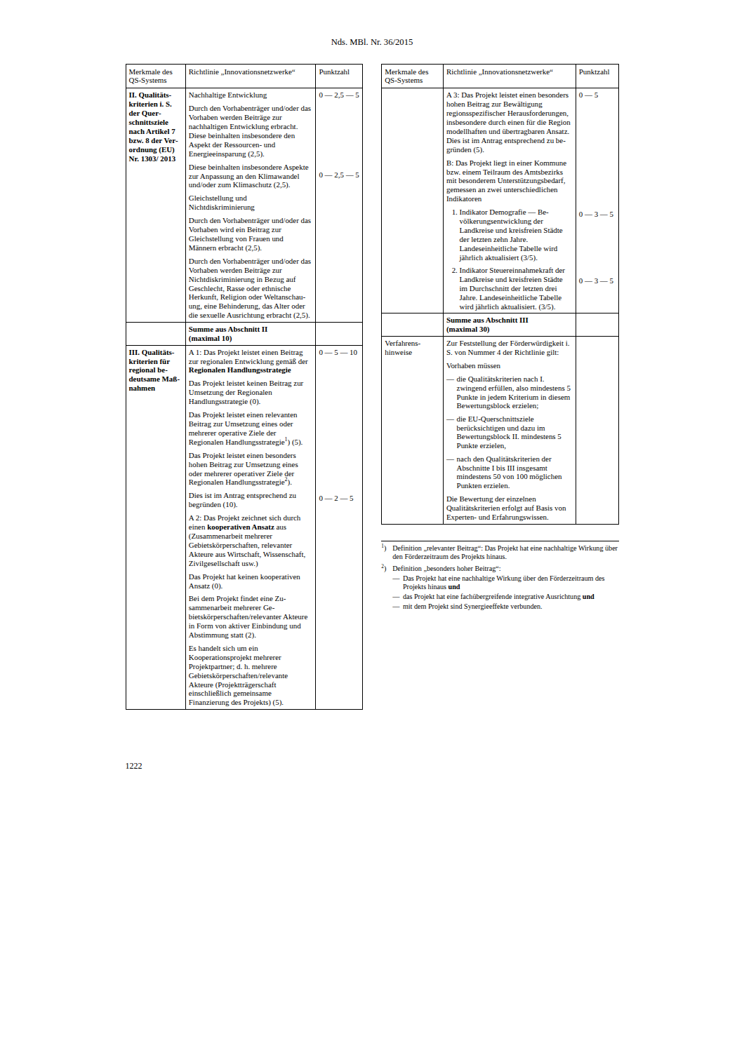Nds. MBl. Nr. 36/2015
| Merkmale des QS-Systems | Richtlinie „Innovationsnetzwerke“ | Punktzahl |
| --- | --- | --- |
| II. Qualitäts­kriterien i. S. der Quer­schnitts­ziele nach Artikel 7 bzw. 8 der Ver­ordnung (EU) Nr. 1303/ 2013 | Nachhaltige Entwicklung Durch den Vorhabenträger und/oder das Vorhaben wer­den Beiträge zur nachhaltigen Entwicklung erbracht. Diese beinhalten insbesondere den Aspekt der Ressourcen- und Energieeinsparung (2,5). Diese beinhalten insbesondere Aspekte zur Anpassung an den Klimawandel und/oder zum Klimaschutz (2,5). Gleichstellung und Nichtdiskriminierung Durch den Vorhabenträger und/oder das Vorhaben wird ein Beitrag zur Gleichstellung von Frauen und Männern er­bracht (2,5). Durch den Vorhabenträger und/oder das Vorhaben werden Beiträge zur Nichtdiskriminie­rung in Bezug auf Geschlecht, Rasse oder ethnische Herkunft, Religion oder Weltanschau­ung, eine Behinderung, das Alter oder die sexuelle Aus­richtung erbracht (2,5). | 0 — 2,5 — 5 0 — 2,5 — 5 |
| | Summe aus Abschnitt II (maximal 10) | |
| III. Qualitäts­kriterien für regio­nal be­deutsame Maß­nahmen | A 1: Das Projekt leistet einen Beitrag zur regionalen Ent­wicklung gemäß der Regiona­len Handlungsstrategie Das Projekt leistet keinen Bei­trag zur Umsetzung der Regio­nalen Handlungsstrategie (0). Das Projekt leistet einen rele­vanten Beitrag zur Umsetzung eines oder mehrerer operative Ziele der Regionalen Handlungsstrategie 1 ) (5). Das Projekt leistet einen beson­ders hohen Beitrag zur Umset­zung eines oder mehrerer operativer Ziele der Regionalen Handlungsstrategie 2 ). Dies ist im Antrag entspre­chend zu begründen (10). A 2: Das Projekt zeichnet sich durch einen kooperativen Ansatz aus (Zusammenarbeit mehrerer Gebietskörperschaf­ten, relevanter Akteure aus Wirtschaft, Wissenschaft, Zivilgesellschaft usw.) Das Projekt hat keinen koope­rativen Ansatz (0). Bei dem Projekt findet eine Zu­sammenarbeit mehrerer Ge­bietskörperschaften/relevanter Akteure in Form von aktiver Einbindung und Abstimmung statt (2). Es handelt sich um ein Kooperationsprojekt mehrerer Projektpartner; d. h. mehrere Gebietskörperschaften/relevan­te Akteure (Projektträgerschaft einschließlich gemeinsame Finanzierung des Projekts) (5). | 0 — 5 — 10 0 — 2 — 5 |
| Merkmale des QS-Systems | Richtlinie „Innovationsnetzwerke“ | Punktzahl |
| --- | --- | --- |
| | A 3: Das Projekt leistet einen besonders hohen Beitrag zur Bewältigung regionsspezifi­scher Herausforderungen, ins­besondere durch einen für die Region modellhaften und über­tragbaren Ansatz. Dies ist im Antrag entsprechend zu be­gründen (5). B: Das Projekt liegt in einer Kommune bzw. einem Teil­raum des Amtsbezirks mit besonderem Unterstüt­zungsbedarf, gemessen an zwei unterschiedlichen Indikatoren Indikator Demografie — Be­völkerungsentwicklung der Landkreise und kreisfreien Städte der letzten zehn Jahre. Landeseinheitliche Tabelle wird jährlich aktua­lisiert (3/5). Indikator Steuereinnahme­kraft der Landkreise und kreisfreien Städte im Durchschnitt der letzten drei Jahre. Landeseinheitli­che Tabelle wird jährlich aktualisiert. (3/5). | 0 — 5 0 — 3 — 5 0 — 3 — 5 |
| | Summe aus Abschnitt III (maximal 30) | |
| Verfahrens­hinweise | Zur Feststellung der Förder­würdigkeit i. S. von Nummer 4 der Richtlinie gilt: Vorhaben müssen die Qualitätskriterien nach I. zwingend erfüllen, also mindestens 5 Punkte in je­dem Kriterium in diesem Bewertungsblock erzielen; die EU-Querschnittsziele berücksichtigen und dazu im Bewertungsblock II. mindestens 5 Punkte erzie­len, nach den Qualitätskriterien der Abschnitte I bis III ins­gesamt mindestens 50 von 100 möglichen Punkten er­zielen. Die Bewertung der einzelnen Qualitätskriterien erfolgt auf Basis von Experten- und Erfah­rungswissen. | |
1) Definition „relevanter Beitrag“: Das Projekt hat eine nachhaltige Wirkung über den Förderzeitraum des Projekts hinaus.
2) Definition „besonders hoher Beitrag“:
Das Projekt hat eine nachhaltige Wirkung über den Förderzeit­raum des Projekts hinaus und
das Projekt hat eine fachübergreifende integrative Ausrichtung und
mit dem Projekt sind Synergieeffekte verbunden.
1222